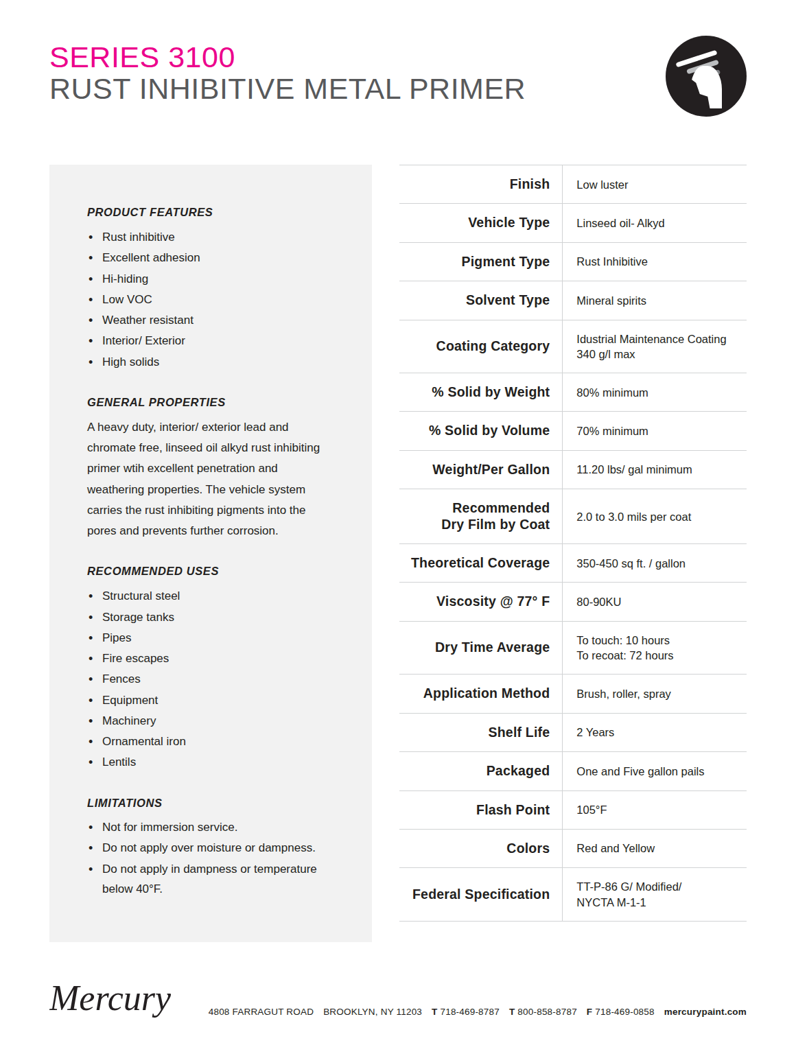Series 3100 Rust Inhibitive Metal Primer
Product Features
Rust inhibitive
Excellent adhesion
Hi-hiding
Low VOC
Weather resistant
Interior/ Exterior
High solids
General Properties
A heavy duty, interior/ exterior lead and chromate free, linseed oil alkyd rust inhibiting primer wtih excellent penetration and weathering properties. The vehicle system carries the rust inhibiting pigments into the pores and prevents further corrosion.
Recommended Uses
Structural steel
Storage tanks
Pipes
Fire escapes
Fences
Equipment
Machinery
Ornamental iron
Lentils
Limitations
Not for immersion service.
Do not apply over moisture or dampness.
Do not apply in dampness or temperature below 40°F.
| Finish | Low luster |
| Vehicle Type | Linseed oil- Alkyd |
| Pigment Type | Rust Inhibitive |
| Solvent Type | Mineral spirits |
| Coating Category | Idustrial Maintenance Coating 340 g/l max |
| % Solid by Weight | 80% minimum |
| % Solid by Volume | 70% minimum |
| Weight/Per Gallon | 11.20 lbs/ gal minimum |
| Recommended Dry Film by Coat | 2.0 to 3.0 mils per coat |
| Theoretical Coverage | 350-450 sq ft. / gallon |
| Viscosity @ 77° F | 80-90KU |
| Dry Time Average | To touch: 10 hours To recoat: 72 hours |
| Application Method | Brush, roller, spray |
| Shelf Life | 2 Years |
| Packaged | One and Five gallon pails |
| Flash Point | 105°F |
| Colors | Red and Yellow |
| Federal Specification | TT-P-86 G/ Modified/ NYCTA M-1-1 |
Mercury
4808 FARRAGUT ROAD BROOKLYN, NY 11203 T 718-469-8787 T 800-858-8787 F 718-469-0858 mercurypaint.com